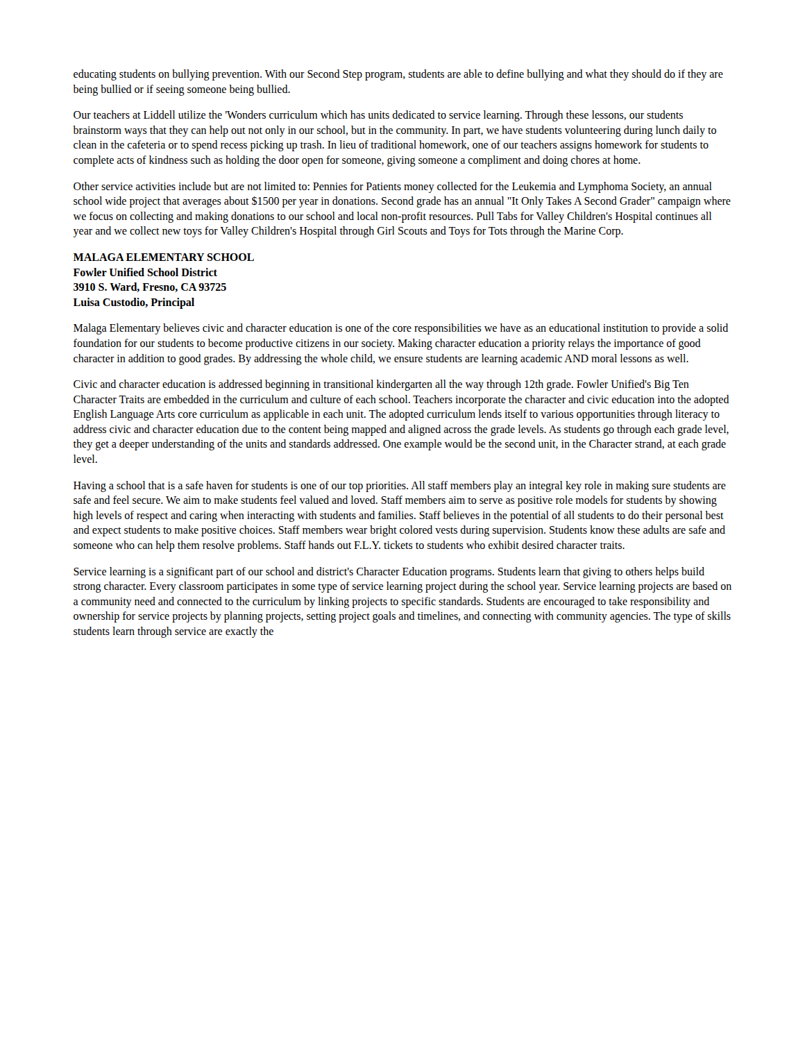educating students on bullying prevention. With our Second Step program, students are able to define bullying and what they should do if they are being bullied or if seeing someone being bullied.
Our teachers at Liddell utilize the 'Wonders curriculum which has units dedicated to service learning. Through these lessons, our students brainstorm ways that they can help out not only in our school, but in the community. In part, we have students volunteering during lunch daily to clean in the cafeteria or to spend recess picking up trash. In lieu of traditional homework, one of our teachers assigns homework for students to complete acts of kindness such as holding the door open for someone, giving someone a compliment and doing chores at home.
Other service activities include but are not limited to: Pennies for Patients money collected for the Leukemia and Lymphoma Society, an annual school wide project that averages about $1500 per year in donations. Second grade has an annual "It Only Takes A Second Grader" campaign where we focus on collecting and making donations to our school and local non-profit resources. Pull Tabs for Valley Children's Hospital continues all year and we collect new toys for Valley Children's Hospital through Girl Scouts and Toys for Tots through the Marine Corp.
MALAGA ELEMENTARY SCHOOL
Fowler Unified School District
3910 S. Ward, Fresno, CA 93725
Luisa Custodio, Principal
Malaga Elementary believes civic and character education is one of the core responsibilities we have as an educational institution to provide a solid foundation for our students to become productive citizens in our society. Making character education a priority relays the importance of good character in addition to good grades. By addressing the whole child, we ensure students are learning academic AND moral lessons as well.
Civic and character education is addressed beginning in transitional kindergarten all the way through 12th grade. Fowler Unified's Big Ten Character Traits are embedded in the curriculum and culture of each school. Teachers incorporate the character and civic education into the adopted English Language Arts core curriculum as applicable in each unit. The adopted curriculum lends itself to various opportunities through literacy to address civic and character education due to the content being mapped and aligned across the grade levels. As students go through each grade level, they get a deeper understanding of the units and standards addressed. One example would be the second unit, in the Character strand, at each grade level.
Having a school that is a safe haven for students is one of our top priorities. All staff members play an integral key role in making sure students are safe and feel secure. We aim to make students feel valued and loved. Staff members aim to serve as positive role models for students by showing high levels of respect and caring when interacting with students and families. Staff believes in the potential of all students to do their personal best and expect students to make positive choices. Staff members wear bright colored vests during supervision. Students know these adults are safe and someone who can help them resolve problems. Staff hands out F.L.Y. tickets to students who exhibit desired character traits.
Service learning is a significant part of our school and district's Character Education programs. Students learn that giving to others helps build strong character. Every classroom participates in some type of service learning project during the school year. Service learning projects are based on a community need and connected to the curriculum by linking projects to specific standards. Students are encouraged to take responsibility and ownership for service projects by planning projects, setting project goals and timelines, and connecting with community agencies. The type of skills students learn through service are exactly the